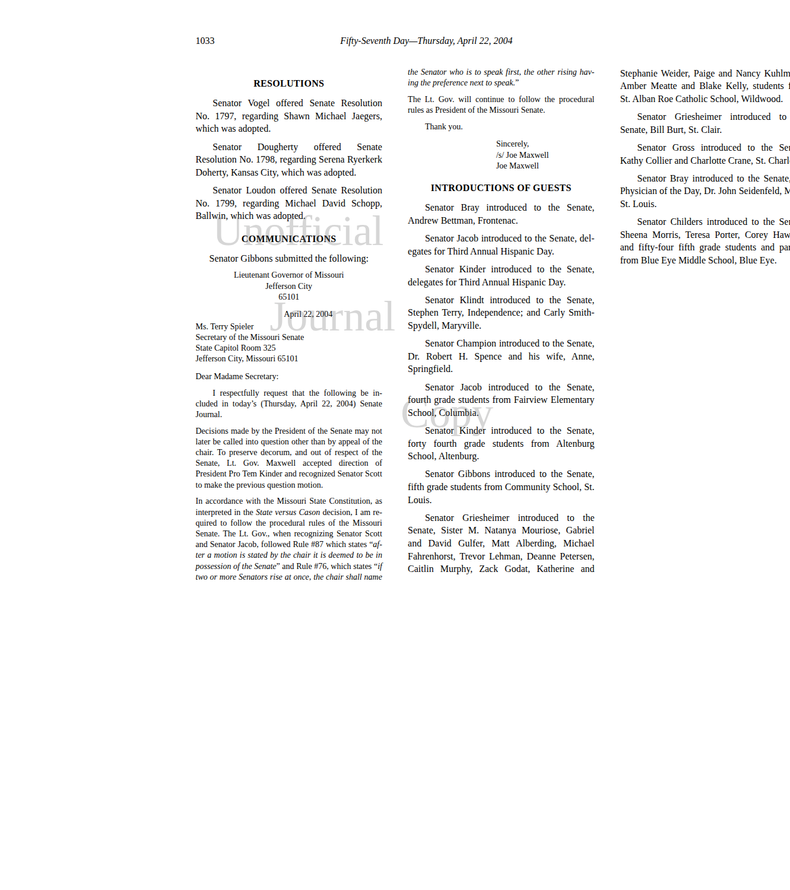1033
Fifty-Seventh Day—Thursday, April 22, 2004
RESOLUTIONS
Senator Vogel offered Senate Resolution No. 1797, regarding Shawn Michael Jaegers, which was adopted.
Senator Dougherty offered Senate Resolution No. 1798, regarding Serena Ryerkerk Doherty, Kansas City, which was adopted.
Senator Loudon offered Senate Resolution No. 1799, regarding Michael David Schopp, Ballwin, which was adopted.
COMMUNICATIONS
Senator Gibbons submitted the following:
Lieutenant Governor of Missouri
Jefferson City
65101
April 22, 2004
Ms. Terry Spieler
Secretary of the Missouri Senate
State Capitol Room 325
Jefferson City, Missouri 65101
Dear Madame Secretary:
I respectfully request that the following be included in today’s (Thursday, April 22, 2004) Senate Journal.
Decisions made by the President of the Senate may not later be called into question other than by appeal of the chair. To preserve decorum, and out of respect of the Senate, Lt. Gov. Maxwell accepted direction of President Pro Tem Kinder and recognized Senator Scott to make the previous question motion.
In accordance with the Missouri State Constitution, as interpreted in the State versus Cason decision, I am required to follow the procedural rules of the Missouri Senate. The Lt. Gov., when recognizing Senator Scott and Senator Jacob, followed Rule #87 which states “after a motion is stated by the chair it is deemed to be in possession of the Senate” and Rule #76, which states “if two or more Senators rise at once, the chair shall name the Senator who is to speak first, the other rising having the preference next to speak.”
The Lt. Gov. will continue to follow the procedural rules as President of the Missouri Senate.
Thank you.
Sincerely,
/s/ Joe Maxwell
Joe Maxwell
INTRODUCTIONS OF GUESTS
Senator Bray introduced to the Senate, Andrew Bettman, Frontenac.
Senator Jacob introduced to the Senate, delegates for Third Annual Hispanic Day.
Senator Kinder introduced to the Senate, delegates for Third Annual Hispanic Day.
Senator Klindt introduced to the Senate, Stephen Terry, Independence; and Carly Smith-Spydell, Maryville.
Senator Champion introduced to the Senate, Dr. Robert H. Spence and his wife, Anne, Springfield.
Senator Jacob introduced to the Senate, fourth grade students from Fairview Elementary School, Columbia.
Senator Kinder introduced to the Senate, forty fourth grade students from Altenburg School, Altenburg.
Senator Gibbons introduced to the Senate, fifth grade students from Community School, St. Louis.
Senator Griesheimer introduced to the Senate, Sister M. Natanya Mouriose, Gabriel and David Gulfer, Matt Alberding, Michael Fahrenhorst, Trevor Lehman, Deanne Petersen, Caitlin Murphy, Zack Godat, Katherine and Stephanie Weider, Paige and Nancy Kuhlmann, Amber Meatte and Blake Kelly, students from St. Alban Roe Catholic School, Wildwood.
Senator Griesheimer introduced to the Senate, Bill Burt, St. Clair.
Senator Gross introduced to the Senate, Kathy Collier and Charlotte Crane, St. Charles.
Senator Bray introduced to the Senate, the Physician of the Day, Dr. John Seidenfeld, M.D., St. Louis.
Senator Childers introduced to the Senate, Sheena Morris, Teresa Porter, Corey Hawkins and fifty-four fifth grade students and parents from Blue Eye Middle School, Blue Eye.
Unofficial
Journal
Copy